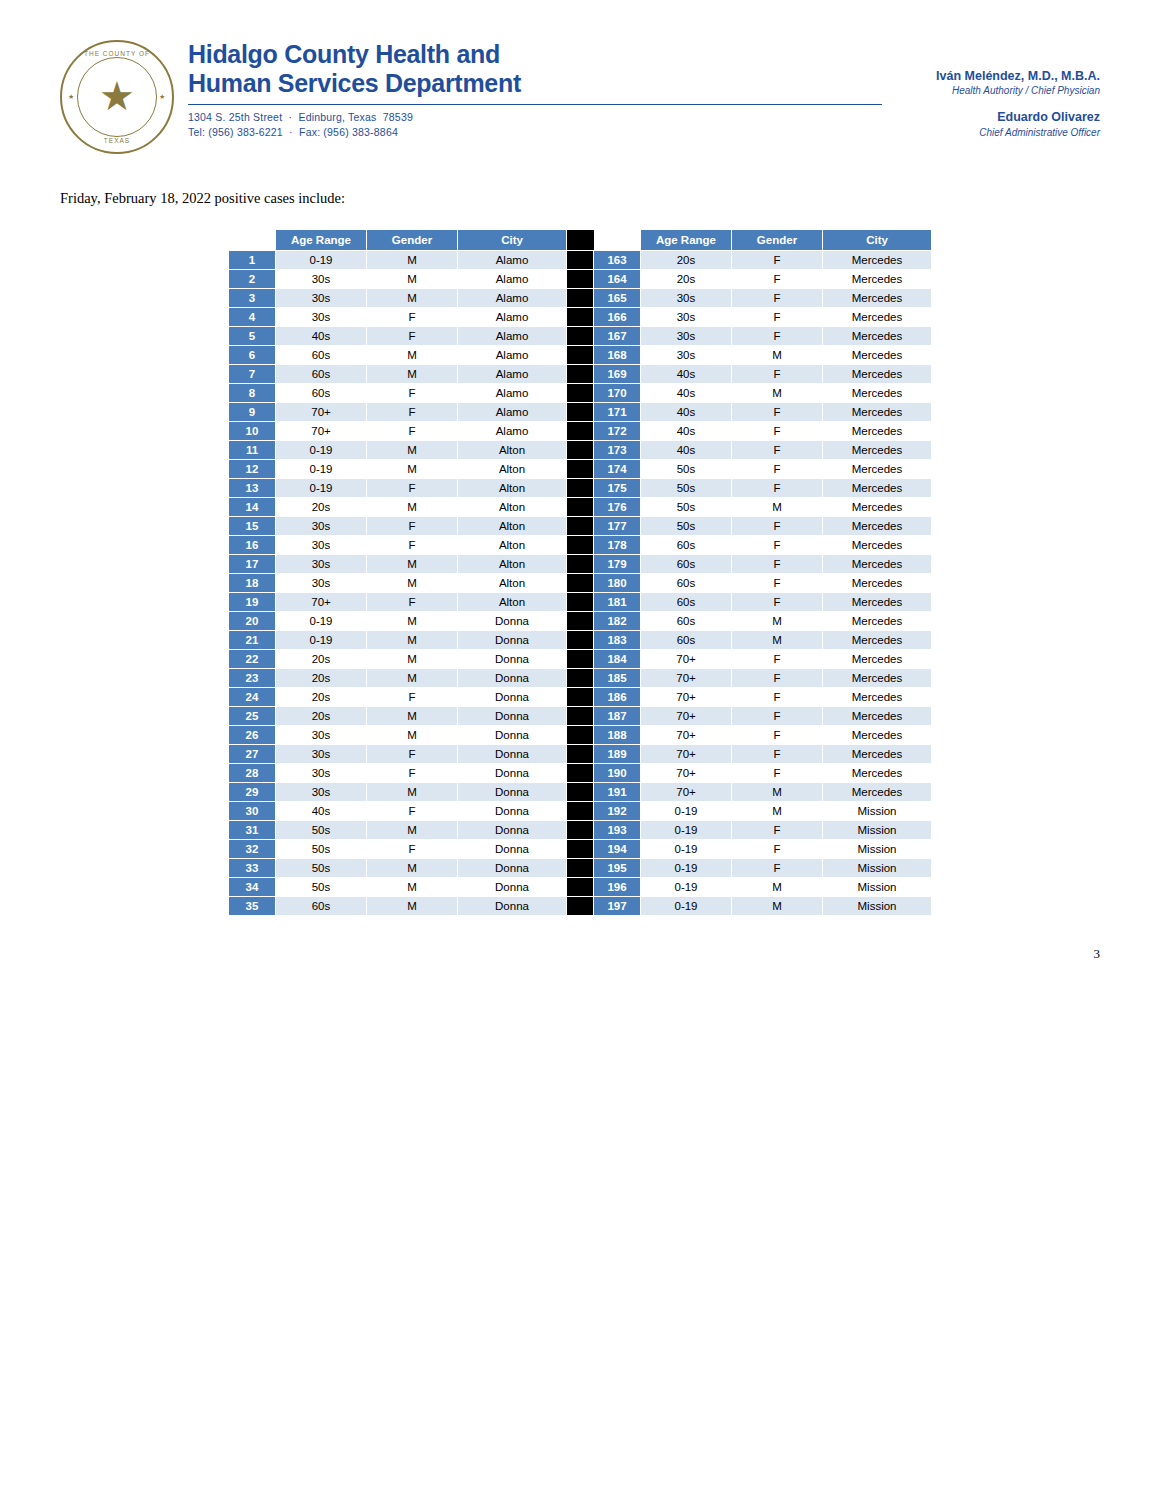THE COUNTY OF
★
★
★
TEXAS
Hidalgo County Health and
Human Services Department
1304 S. 25th Street · Edinburg, Texas 78539
Tel: (956) 383-6221 · Fax: (956) 383-8864
Iván Meléndez, M.D., M.B.A.
Health Authority / Chief Physician
Eduardo Olivarez
Chief Administrative Officer
Friday, February 18, 2022 positive cases include:
| | Age Range | Gender | City | | | Age Range | Gender | City |
| --- | --- | --- | --- | --- | --- | --- | --- | --- |
| 1 | 0-19 | M | Alamo | | 163 | 20s | F | Mercedes |
| 2 | 30s | M | Alamo | | 164 | 20s | F | Mercedes |
| 3 | 30s | M | Alamo | | 165 | 30s | F | Mercedes |
| 4 | 30s | F | Alamo | | 166 | 30s | F | Mercedes |
| 5 | 40s | F | Alamo | | 167 | 30s | F | Mercedes |
| 6 | 60s | M | Alamo | | 168 | 30s | M | Mercedes |
| 7 | 60s | M | Alamo | | 169 | 40s | F | Mercedes |
| 8 | 60s | F | Alamo | | 170 | 40s | M | Mercedes |
| 9 | 70+ | F | Alamo | | 171 | 40s | F | Mercedes |
| 10 | 70+ | F | Alamo | | 172 | 40s | F | Mercedes |
| 11 | 0-19 | M | Alton | | 173 | 40s | F | Mercedes |
| 12 | 0-19 | M | Alton | | 174 | 50s | F | Mercedes |
| 13 | 0-19 | F | Alton | | 175 | 50s | F | Mercedes |
| 14 | 20s | M | Alton | | 176 | 50s | M | Mercedes |
| 15 | 30s | F | Alton | | 177 | 50s | F | Mercedes |
| 16 | 30s | F | Alton | | 178 | 60s | F | Mercedes |
| 17 | 30s | M | Alton | | 179 | 60s | F | Mercedes |
| 18 | 30s | M | Alton | | 180 | 60s | F | Mercedes |
| 19 | 70+ | F | Alton | | 181 | 60s | F | Mercedes |
| 20 | 0-19 | M | Donna | | 182 | 60s | M | Mercedes |
| 21 | 0-19 | M | Donna | | 183 | 60s | M | Mercedes |
| 22 | 20s | M | Donna | | 184 | 70+ | F | Mercedes |
| 23 | 20s | M | Donna | | 185 | 70+ | F | Mercedes |
| 24 | 20s | F | Donna | | 186 | 70+ | F | Mercedes |
| 25 | 20s | M | Donna | | 187 | 70+ | F | Mercedes |
| 26 | 30s | M | Donna | | 188 | 70+ | F | Mercedes |
| 27 | 30s | F | Donna | | 189 | 70+ | F | Mercedes |
| 28 | 30s | F | Donna | | 190 | 70+ | F | Mercedes |
| 29 | 30s | M | Donna | | 191 | 70+ | M | Mercedes |
| 30 | 40s | F | Donna | | 192 | 0-19 | M | Mission |
| 31 | 50s | M | Donna | | 193 | 0-19 | F | Mission |
| 32 | 50s | F | Donna | | 194 | 0-19 | F | Mission |
| 33 | 50s | M | Donna | | 195 | 0-19 | F | Mission |
| 34 | 50s | M | Donna | | 196 | 0-19 | M | Mission |
| 35 | 60s | M | Donna | | 197 | 0-19 | M | Mission |
3